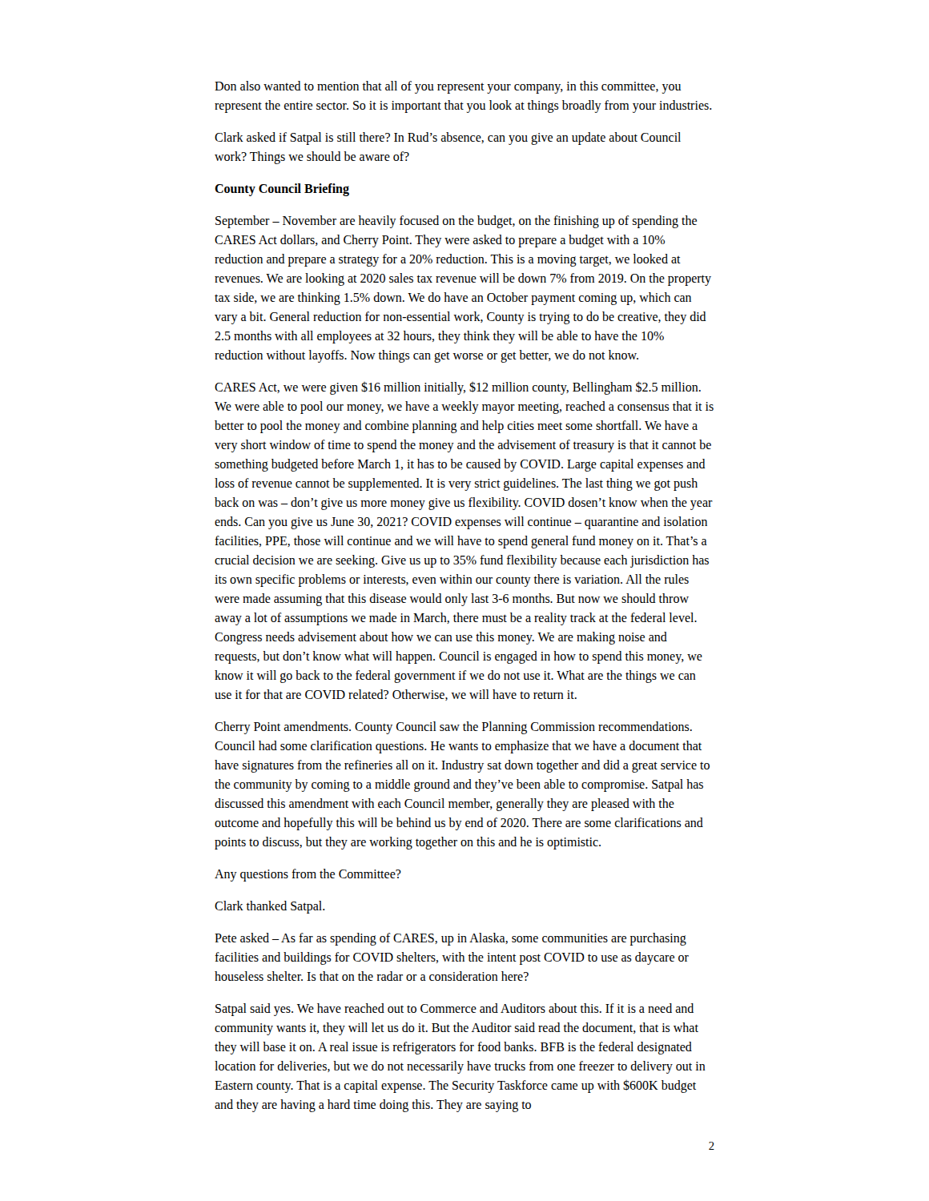Don also wanted to mention that all of you represent your company, in this committee, you represent the entire sector. So it is important that you look at things broadly from your industries.
Clark asked if Satpal is still there? In Rud’s absence, can you give an update about Council work? Things we should be aware of?
County Council Briefing
September – November are heavily focused on the budget, on the finishing up of spending the CARES Act dollars, and Cherry Point. They were asked to prepare a budget with a 10% reduction and prepare a strategy for a 20% reduction. This is a moving target, we looked at revenues. We are looking at 2020 sales tax revenue will be down 7% from 2019. On the property tax side, we are thinking 1.5% down. We do have an October payment coming up, which can vary a bit. General reduction for non-essential work, County is trying to do be creative, they did 2.5 months with all employees at 32 hours, they think they will be able to have the 10% reduction without layoffs. Now things can get worse or get better, we do not know.
CARES Act, we were given $16 million initially, $12 million county, Bellingham $2.5 million. We were able to pool our money, we have a weekly mayor meeting, reached a consensus that it is better to pool the money and combine planning and help cities meet some shortfall. We have a very short window of time to spend the money and the advisement of treasury is that it cannot be something budgeted before March 1, it has to be caused by COVID. Large capital expenses and loss of revenue cannot be supplemented. It is very strict guidelines. The last thing we got push back on was – don’t give us more money give us flexibility. COVID dosen’t know when the year ends. Can you give us June 30, 2021? COVID expenses will continue – quarantine and isolation facilities, PPE, those will continue and we will have to spend general fund money on it. That’s a crucial decision we are seeking. Give us up to 35% fund flexibility because each jurisdiction has its own specific problems or interests, even within our county there is variation. All the rules were made assuming that this disease would only last 3-6 months. But now we should throw away a lot of assumptions we made in March, there must be a reality track at the federal level. Congress needs advisement about how we can use this money. We are making noise and requests, but don’t know what will happen. Council is engaged in how to spend this money, we know it will go back to the federal government if we do not use it. What are the things we can use it for that are COVID related? Otherwise, we will have to return it.
Cherry Point amendments. County Council saw the Planning Commission recommendations. Council had some clarification questions. He wants to emphasize that we have a document that have signatures from the refineries all on it. Industry sat down together and did a great service to the community by coming to a middle ground and they’ve been able to compromise. Satpal has discussed this amendment with each Council member, generally they are pleased with the outcome and hopefully this will be behind us by end of 2020. There are some clarifications and points to discuss, but they are working together on this and he is optimistic.
Any questions from the Committee?
Clark thanked Satpal.
Pete asked – As far as spending of CARES, up in Alaska, some communities are purchasing facilities and buildings for COVID shelters, with the intent post COVID to use as daycare or houseless shelter. Is that on the radar or a consideration here?
Satpal said yes. We have reached out to Commerce and Auditors about this. If it is a need and community wants it, they will let us do it. But the Auditor said read the document, that is what they will base it on. A real issue is refrigerators for food banks. BFB is the federal designated location for deliveries, but we do not necessarily have trucks from one freezer to delivery out in Eastern county. That is a capital expense. The Security Taskforce came up with $600K budget and they are having a hard time doing this. They are saying to
2